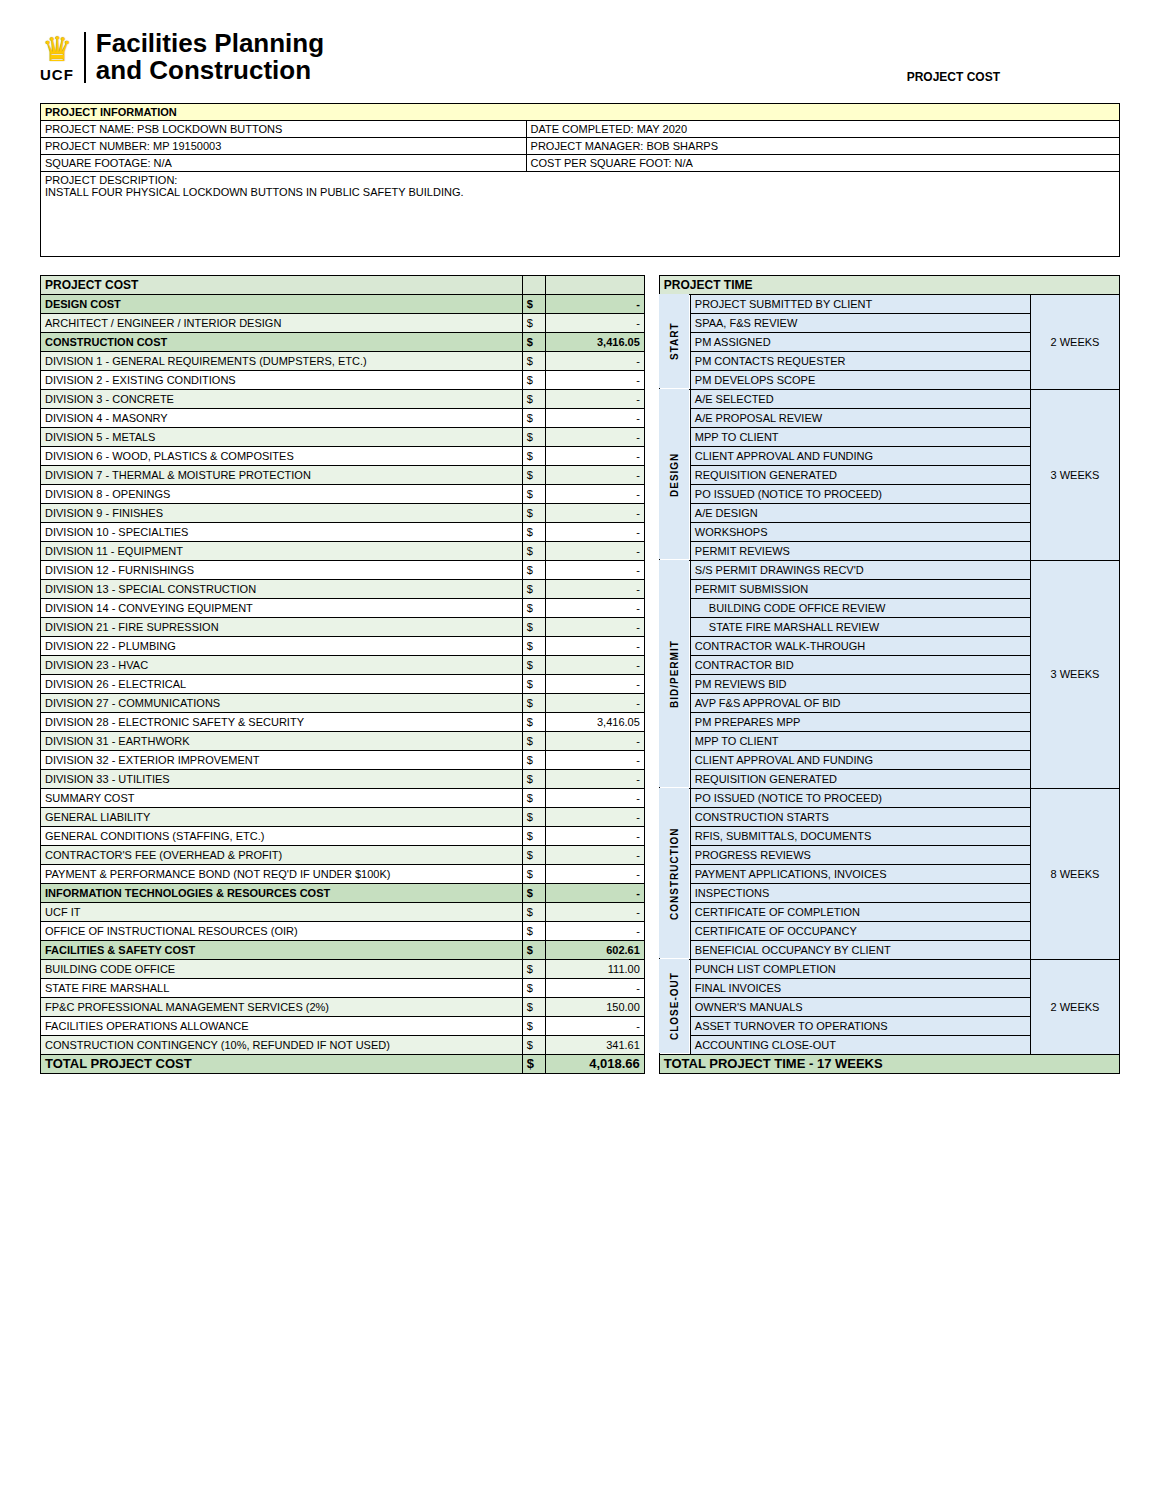♛
UCF
Facilities Planning
and Construction
PROJECT COST
| PROJECT INFORMATION |
| PROJECT NAME: PSB LOCKDOWN BUTTONS | DATE COMPLETED: MAY 2020 |
| PROJECT NUMBER: MP 19150003 | PROJECT MANAGER: BOB SHARPS |
| SQUARE FOOTAGE: N/A | COST PER SQUARE FOOT: N/A |
| PROJECT DESCRIPTION: INSTALL FOUR PHYSICAL LOCKDOWN BUTTONS IN PUBLIC SAFETY BUILDING. |
| PROJECT COST | | |
| DESIGN COST | $ | - |
| ARCHITECT / ENGINEER / INTERIOR DESIGN | $ | - |
| CONSTRUCTION COST | $ | 3,416.05 |
| DIVISION 1 - GENERAL REQUIREMENTS (DUMPSTERS, ETC.) | $ | - |
| DIVISION 2 - EXISTING CONDITIONS | $ | - |
| DIVISION 3 - CONCRETE | $ | - |
| DIVISION 4 - MASONRY | $ | - |
| DIVISION 5 - METALS | $ | - |
| DIVISION 6 - WOOD, PLASTICS & COMPOSITES | $ | - |
| DIVISION 7 - THERMAL & MOISTURE PROTECTION | $ | - |
| DIVISION 8 - OPENINGS | $ | - |
| DIVISION 9 - FINISHES | $ | - |
| DIVISION 10 - SPECIALTIES | $ | - |
| DIVISION 11 - EQUIPMENT | $ | - |
| DIVISION 12 - FURNISHINGS | $ | - |
| DIVISION 13 - SPECIAL CONSTRUCTION | $ | - |
| DIVISION 14 - CONVEYING EQUIPMENT | $ | - |
| DIVISION 21 - FIRE SUPRESSION | $ | - |
| DIVISION 22 - PLUMBING | $ | - |
| DIVISION 23 - HVAC | $ | - |
| DIVISION 26 - ELECTRICAL | $ | - |
| DIVISION 27 - COMMUNICATIONS | $ | - |
| DIVISION 28 - ELECTRONIC SAFETY & SECURITY | $ | 3,416.05 |
| DIVISION 31 - EARTHWORK | $ | - |
| DIVISION 32 - EXTERIOR IMPROVEMENT | $ | - |
| DIVISION 33 - UTILITIES | $ | - |
| SUMMARY COST | $ | - |
| GENERAL LIABILITY | $ | - |
| GENERAL CONDITIONS (STAFFING, ETC.) | $ | - |
| CONTRACTOR'S FEE (OVERHEAD & PROFIT) | $ | - |
| PAYMENT & PERFORMANCE BOND (NOT REQ'D IF UNDER $100K) | $ | - |
| INFORMATION TECHNOLOGIES & RESOURCES COST | $ | - |
| UCF IT | $ | - |
| OFFICE OF INSTRUCTIONAL RESOURCES (OIR) | $ | - |
| FACILITIES & SAFETY COST | $ | 602.61 |
| BUILDING CODE OFFICE | $ | 111.00 |
| STATE FIRE MARSHALL | $ | - |
| FP&C PROFESSIONAL MANAGEMENT SERVICES (2%) | $ | 150.00 |
| FACILITIES OPERATIONS ALLOWANCE | $ | - |
| CONSTRUCTION CONTINGENCY (10%, REFUNDED IF NOT USED) | $ | 341.61 |
| TOTAL PROJECT COST | $ | 4,018.66 |
| PROJECT TIME |
| START | PROJECT SUBMITTED BY CLIENT | 2 WEEKS |
| SPAA, F&S REVIEW |
| PM ASSIGNED |
| PM CONTACTS REQUESTER |
| PM DEVELOPS SCOPE |
| DESIGN | A/E SELECTED | 3 WEEKS |
| A/E PROPOSAL REVIEW |
| MPP TO CLIENT |
| CLIENT APPROVAL AND FUNDING |
| REQUISITION GENERATED |
| PO ISSUED (NOTICE TO PROCEED) |
| A/E DESIGN |
| WORKSHOPS |
| PERMIT REVIEWS |
| BID/PERMIT | S/S PERMIT DRAWINGS RECV'D | 3 WEEKS |
| PERMIT SUBMISSION |
| BUILDING CODE OFFICE REVIEW |
| STATE FIRE MARSHALL REVIEW |
| CONTRACTOR WALK-THROUGH |
| CONTRACTOR BID |
| PM REVIEWS BID |
| AVP F&S APPROVAL OF BID |
| PM PREPARES MPP |
| MPP TO CLIENT |
| CLIENT APPROVAL AND FUNDING |
| REQUISITION GENERATED |
| CONSTRUCTION | PO ISSUED (NOTICE TO PROCEED) | 8 WEEKS |
| CONSTRUCTION STARTS |
| RFIS, SUBMITTALS, DOCUMENTS |
| PROGRESS REVIEWS |
| PAYMENT APPLICATIONS, INVOICES |
| INSPECTIONS |
| CERTIFICATE OF COMPLETION |
| CERTIFICATE OF OCCUPANCY |
| BENEFICIAL OCCUPANCY BY CLIENT |
| CLOSE-OUT | PUNCH LIST COMPLETION | 2 WEEKS |
| FINAL INVOICES |
| OWNER'S MANUALS |
| ASSET TURNOVER TO OPERATIONS |
| ACCOUNTING CLOSE-OUT |
| TOTAL PROJECT TIME - 17 WEEKS |